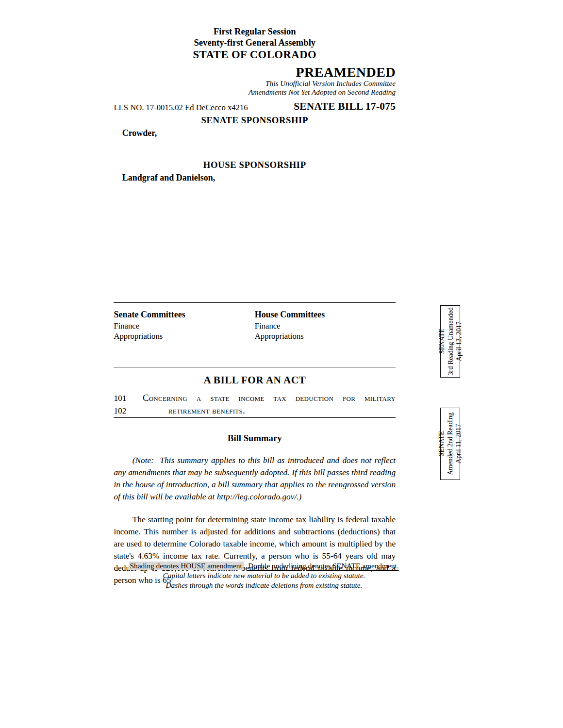First Regular Session
Seventy-first General Assembly
STATE OF COLORADO
PREAMENDED
This Unofficial Version Includes Committee
Amendments Not Yet Adopted on Second Reading
LLS NO. 17-0015.02 Ed DeCecco x4216
SENATE BILL 17-075
SENATE SPONSORSHIP
Crowder,
HOUSE SPONSORSHIP
Landgraf and Danielson,
Senate Committees
Finance
Appropriations
House Committees
Finance
Appropriations
A BILL FOR AN ACT
101
Concerning a state income tax deduction for military
102
retirement benefits.
Bill Summary
(Note: This summary applies to this bill as introduced and does not reflect any amendments that may be subsequently adopted. If this bill passes third reading in the house of introduction, a bill summary that applies to the reengrossed version of this bill will be available at http://leg.colorado.gov/.)
The starting point for determining state income tax liability is federal taxable income. This number is adjusted for additions and subtractions (deductions) that are used to determine Colorado taxable income, which amount is multiplied by the state's 4.63% income tax rate. Currently, a person who is 55-64 years old may deduct up to $20,000 of retirement benefits from federal taxable income, and a person who is 65
Shading denotes HOUSE amendment. Double underlining denotes SENATE amendment.
Capital letters indicate new material to be added to existing statute.
Dashes through the words indicate deletions from existing statute.
SENATE
3rd Reading Unamended
April 12, 2017
SENATE
Amended 2nd Reading
April 11, 2017